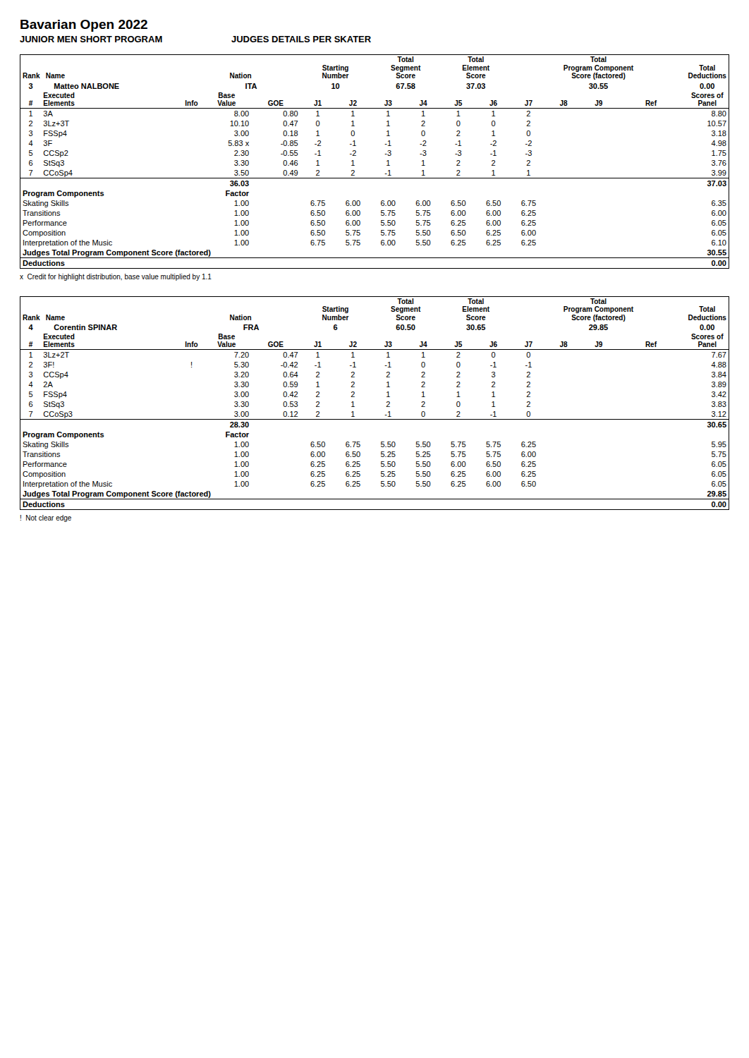Bavarian Open 2022
JUNIOR MEN SHORT PROGRAMJUDGES DETAILS PER SKATER
| Rank Name | Nation | Starting Number | Total Segment Score | Total Element Score | Total Program Component Score (factored) | Total Deductions |
| --- | --- | --- | --- | --- | --- | --- |
| 3 | Matteo NALBONE | ITA | 10 | 67.58 | 37.03 | 30.55 | 0.00 |
| # | Executed Elements | Info | Base Value | GOE | J1 | J2 | J3 | J4 | J5 | J6 | J7 | J8 | J9 | Ref | Scores of Panel |
| 1 | 3A | | 8.00 | 0.80 | 1 | 1 | 1 | 1 | 1 | 1 | 2 | | | | 8.80 |
| 2 | 3Lz+3T | | 10.10 | 0.47 | 0 | 1 | 1 | 2 | 0 | 0 | 2 | | | | 10.57 |
| 3 | FSSp4 | | 3.00 | 0.18 | 1 | 0 | 1 | 0 | 2 | 1 | 0 | | | | 3.18 |
| 4 | 3F | | 5.83 x | -0.85 | -2 | -1 | -1 | -2 | -1 | -2 | -2 | | | | 4.98 |
| 5 | CCSp2 | | 2.30 | -0.55 | -1 | -2 | -3 | -3 | -3 | -1 | -3 | | | | 1.75 |
| 6 | StSq3 | | 3.30 | 0.46 | 1 | 1 | 1 | 1 | 2 | 2 | 2 | | | | 3.76 |
| 7 | CCoSp4 | | 3.50 | 0.49 | 2 | 2 | -1 | 1 | 2 | 1 | 1 | | | | 3.99 |
| | | | 36.03 | | | | 37.03 |
| Program Components | Factor | |
| Skating Skills | 1.00 | | 6.75 | 6.00 | 6.00 | 6.00 | 6.50 | 6.50 | 6.75 | | | | 6.35 |
| Transitions | 1.00 | | 6.50 | 6.00 | 5.75 | 5.75 | 6.00 | 6.00 | 6.25 | | | | 6.00 |
| Performance | 1.00 | | 6.50 | 6.00 | 5.50 | 5.75 | 6.25 | 6.00 | 6.25 | | | | 6.05 |
| Composition | 1.00 | | 6.50 | 5.75 | 5.75 | 5.50 | 6.50 | 6.25 | 6.00 | | | | 6.05 |
| Interpretation of the Music | 1.00 | | 6.75 | 5.75 | 6.00 | 5.50 | 6.25 | 6.25 | 6.25 | | | | 6.10 |
| Judges Total Program Component Score (factored) | | 30.55 |
| Deductions | | 0.00 |
x Credit for highlight distribution, base value multiplied by 1.1
| Rank Name | Nation | Starting Number | Total Segment Score | Total Element Score | Total Program Component Score (factored) | Total Deductions |
| --- | --- | --- | --- | --- | --- | --- |
| 4 | Corentin SPINAR | FRA | 6 | 60.50 | 30.65 | 29.85 | 0.00 |
| # | Executed Elements | Info | Base Value | GOE | J1 | J2 | J3 | J4 | J5 | J6 | J7 | J8 | J9 | Ref | Scores of Panel |
| 1 | 3Lz+2T | | 7.20 | 0.47 | 1 | 1 | 1 | 1 | 2 | 0 | 0 | | | | 7.67 |
| 2 | 3F! | ! | 5.30 | -0.42 | -1 | -1 | -1 | 0 | 0 | -1 | -1 | | | | 4.88 |
| 3 | CCSp4 | | 3.20 | 0.64 | 2 | 2 | 2 | 2 | 2 | 3 | 2 | | | | 3.84 |
| 4 | 2A | | 3.30 | 0.59 | 1 | 2 | 1 | 2 | 2 | 2 | 2 | | | | 3.89 |
| 5 | FSSp4 | | 3.00 | 0.42 | 2 | 2 | 1 | 1 | 1 | 1 | 2 | | | | 3.42 |
| 6 | StSq3 | | 3.30 | 0.53 | 2 | 1 | 2 | 2 | 0 | 1 | 2 | | | | 3.83 |
| 7 | CCoSp3 | | 3.00 | 0.12 | 2 | 1 | -1 | 0 | 2 | -1 | 0 | | | | 3.12 |
| | | | 28.30 | | | | 30.65 |
| Program Components | Factor | |
| Skating Skills | 1.00 | | 6.50 | 6.75 | 5.50 | 5.50 | 5.75 | 5.75 | 6.25 | | | | 5.95 |
| Transitions | 1.00 | | 6.00 | 6.50 | 5.25 | 5.25 | 5.75 | 5.75 | 6.00 | | | | 5.75 |
| Performance | 1.00 | | 6.25 | 6.25 | 5.50 | 5.50 | 6.00 | 6.50 | 6.25 | | | | 6.05 |
| Composition | 1.00 | | 6.25 | 6.25 | 5.25 | 5.50 | 6.25 | 6.00 | 6.25 | | | | 6.05 |
| Interpretation of the Music | 1.00 | | 6.25 | 6.25 | 5.50 | 5.50 | 6.25 | 6.00 | 6.50 | | | | 6.05 |
| Judges Total Program Component Score (factored) | | 29.85 |
| Deductions | | 0.00 |
! Not clear edge